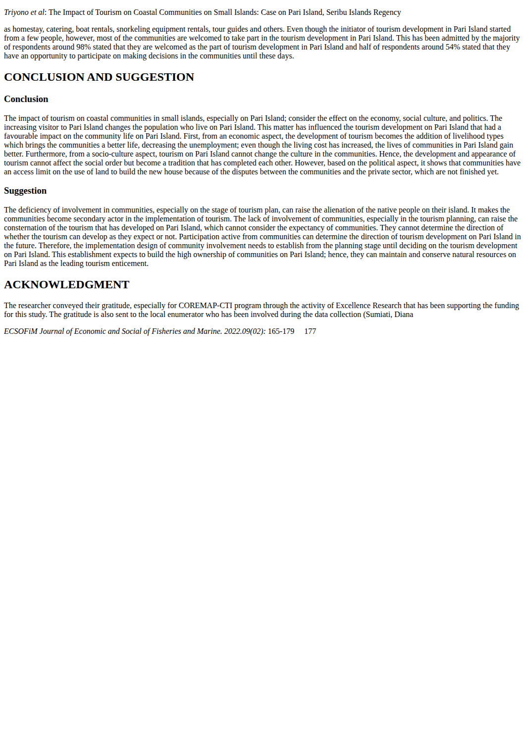Triyono et al: The Impact of Tourism on Coastal Communities on Small Islands: Case on Pari Island, Seribu Islands Regency
as homestay, catering, boat rentals, snorkeling equipment rentals, tour guides and others. Even though the initiator of tourism development in Pari Island started from a few people, however, most of the communities are welcomed to take part in the tourism development in Pari Island. This has been admitted by the majority of respondents around 98% stated that they are welcomed as the part of tourism development in Pari Island and half of respondents around 54% stated that they have an opportunity to participate on making decisions in the communities until these days.
CONCLUSION AND SUGGESTION
Conclusion
The impact of tourism on coastal communities in small islands, especially on Pari Island; consider the effect on the economy, social culture, and politics. The increasing visitor to Pari Island changes the population who live on Pari Island. This matter has influenced the tourism development on Pari Island that had a favourable impact on the community life on Pari Island. First, from an economic aspect, the development of tourism becomes the addition of livelihood types which brings the communities a better life, decreasing the unemployment; even though the living cost has increased, the lives of communities in Pari Island gain better. Furthermore, from a socio-culture aspect, tourism on Pari Island cannot change the culture in the communities. Hence, the development and appearance of tourism cannot affect the social order but become a tradition that has completed each other. However, based on the political aspect, it shows that communities have an access limit on the use of land to build the new house because of the disputes between the communities and the private sector, which are not finished yet.
Suggestion
The deficiency of involvement in communities, especially on the stage of tourism plan, can raise the alienation of the native people on their island. It makes the communities become secondary actor in the implementation of tourism. The lack of involvement of communities, especially in the tourism planning, can raise the consternation of the tourism that has developed on Pari Island, which cannot consider the expectancy of communities. They cannot determine the direction of whether the tourism can develop as they expect or not. Participation active from communities can determine the direction of tourism development on Pari Island in the future. Therefore, the implementation design of community involvement needs to establish from the planning stage until deciding on the tourism development on Pari Island. This establishment expects to build the high ownership of communities on Pari Island; hence, they can maintain and conserve natural resources on Pari Island as the leading tourism enticement.
ACKNOWLEDGMENT
The researcher conveyed their gratitude, especially for COREMAP-CTI program through the activity of Excellence Research that has been supporting the funding for this study. The gratitude is also sent to the local enumerator who has been involved during the data collection (Sumiati, Diana
ECSOFiM Journal of Economic and Social of Fisheries and Marine. 2022.09(02): 165-179 177